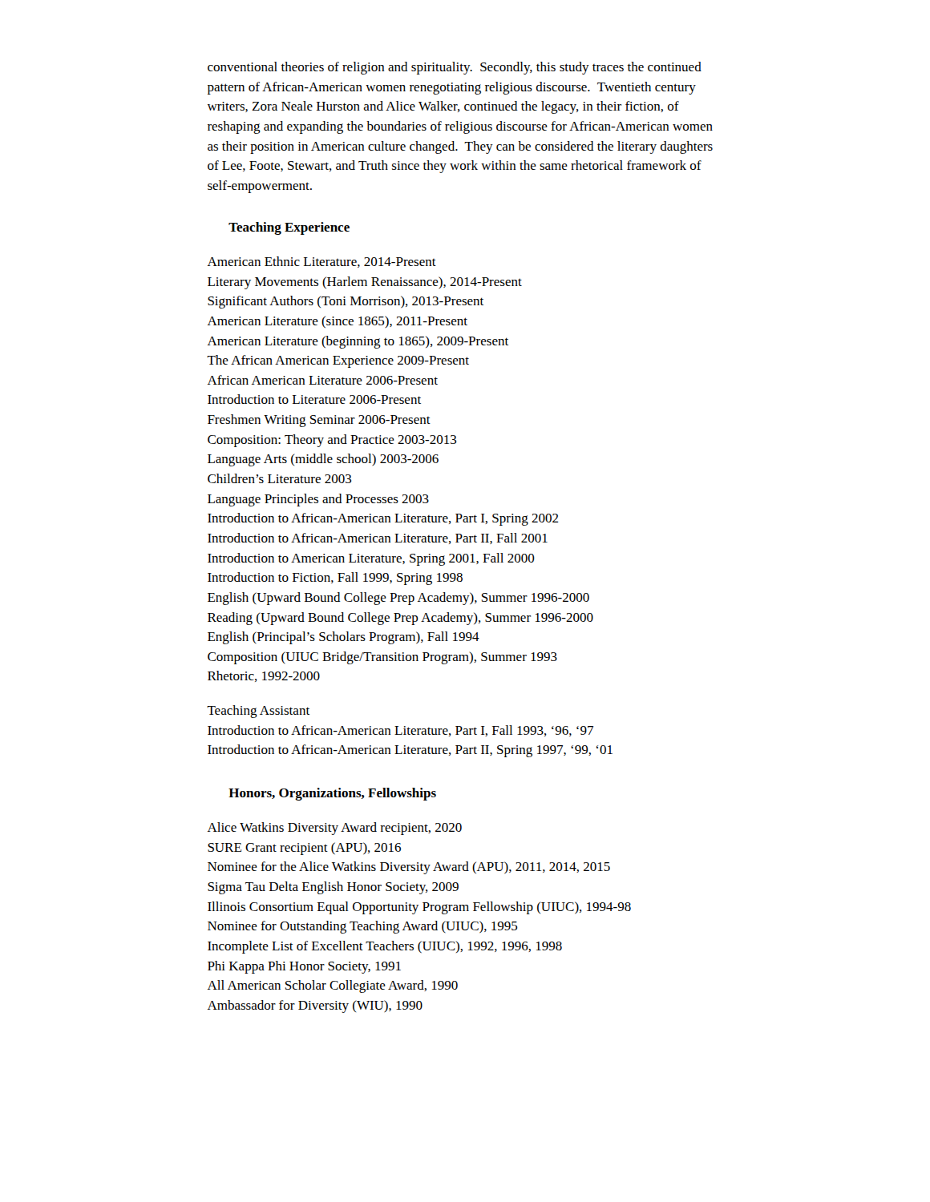conventional theories of religion and spirituality. Secondly, this study traces the continued pattern of African-American women renegotiating religious discourse. Twentieth century writers, Zora Neale Hurston and Alice Walker, continued the legacy, in their fiction, of reshaping and expanding the boundaries of religious discourse for African-American women as their position in American culture changed. They can be considered the literary daughters of Lee, Foote, Stewart, and Truth since they work within the same rhetorical framework of self-empowerment.
Teaching Experience
American Ethnic Literature, 2014-Present
Literary Movements (Harlem Renaissance), 2014-Present
Significant Authors (Toni Morrison), 2013-Present
American Literature (since 1865), 2011-Present
American Literature (beginning to 1865), 2009-Present
The African American Experience 2009-Present
African American Literature 2006-Present
Introduction to Literature 2006-Present
Freshmen Writing Seminar 2006-Present
Composition: Theory and Practice 2003-2013
Language Arts (middle school) 2003-2006
Children’s Literature 2003
Language Principles and Processes 2003
Introduction to African-American Literature, Part I, Spring 2002
Introduction to African-American Literature, Part II, Fall 2001
Introduction to American Literature, Spring 2001, Fall 2000
Introduction to Fiction, Fall 1999, Spring 1998
English (Upward Bound College Prep Academy), Summer 1996-2000
Reading (Upward Bound College Prep Academy), Summer 1996-2000
English (Principal’s Scholars Program), Fall 1994
Composition (UIUC Bridge/Transition Program), Summer 1993
Rhetoric, 1992-2000
Teaching Assistant
Introduction to African-American Literature, Part I, Fall 1993, ‘96, ‘97
Introduction to African-American Literature, Part II, Spring 1997, ‘99, ‘01
Honors, Organizations, Fellowships
Alice Watkins Diversity Award recipient, 2020
SURE Grant recipient (APU), 2016
Nominee for the Alice Watkins Diversity Award (APU), 2011, 2014, 2015
Sigma Tau Delta English Honor Society, 2009
Illinois Consortium Equal Opportunity Program Fellowship (UIUC), 1994-98
Nominee for Outstanding Teaching Award (UIUC), 1995
Incomplete List of Excellent Teachers (UIUC), 1992, 1996, 1998
Phi Kappa Phi Honor Society, 1991
All American Scholar Collegiate Award, 1990
Ambassador for Diversity (WIU), 1990